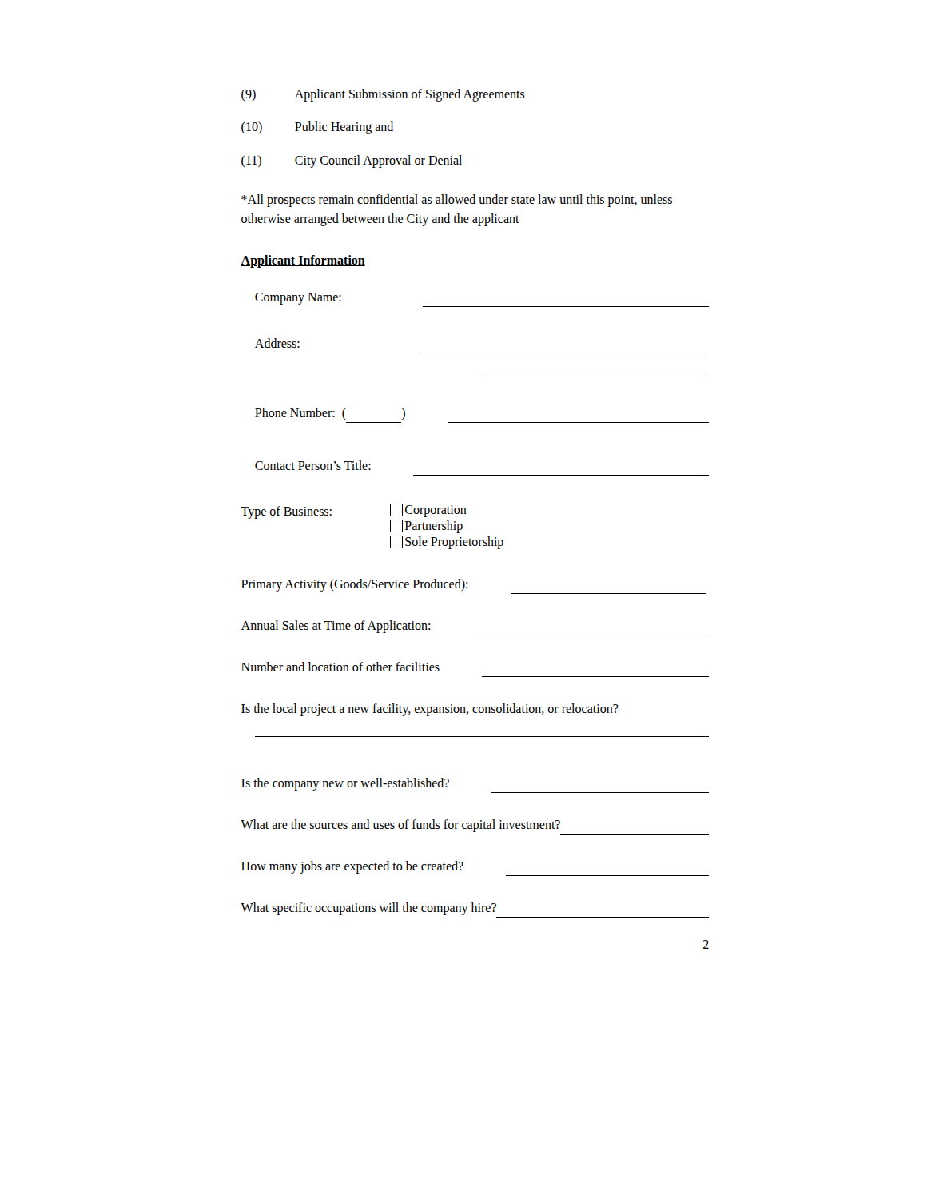(9) Applicant Submission of Signed Agreements
(10) Public Hearing and
(11) City Council Approval or Denial
*All prospects remain confidential as allowed under state law until this point, unless otherwise arranged between the City and the applicant
Applicant Information
Company Name:
Address:
Phone Number: ( )
Contact Person’s Title:
Type of Business:
Corporation
Partnership
Sole Proprietorship
Primary Activity (Goods/Service Produced):
Annual Sales at Time of Application:
Number and location of other facilities
Is the local project a new facility, expansion, consolidation, or relocation?
Is the company new or well-established?
What are the sources and uses of funds for capital investment?
How many jobs are expected to be created?
What specific occupations will the company hire?
2